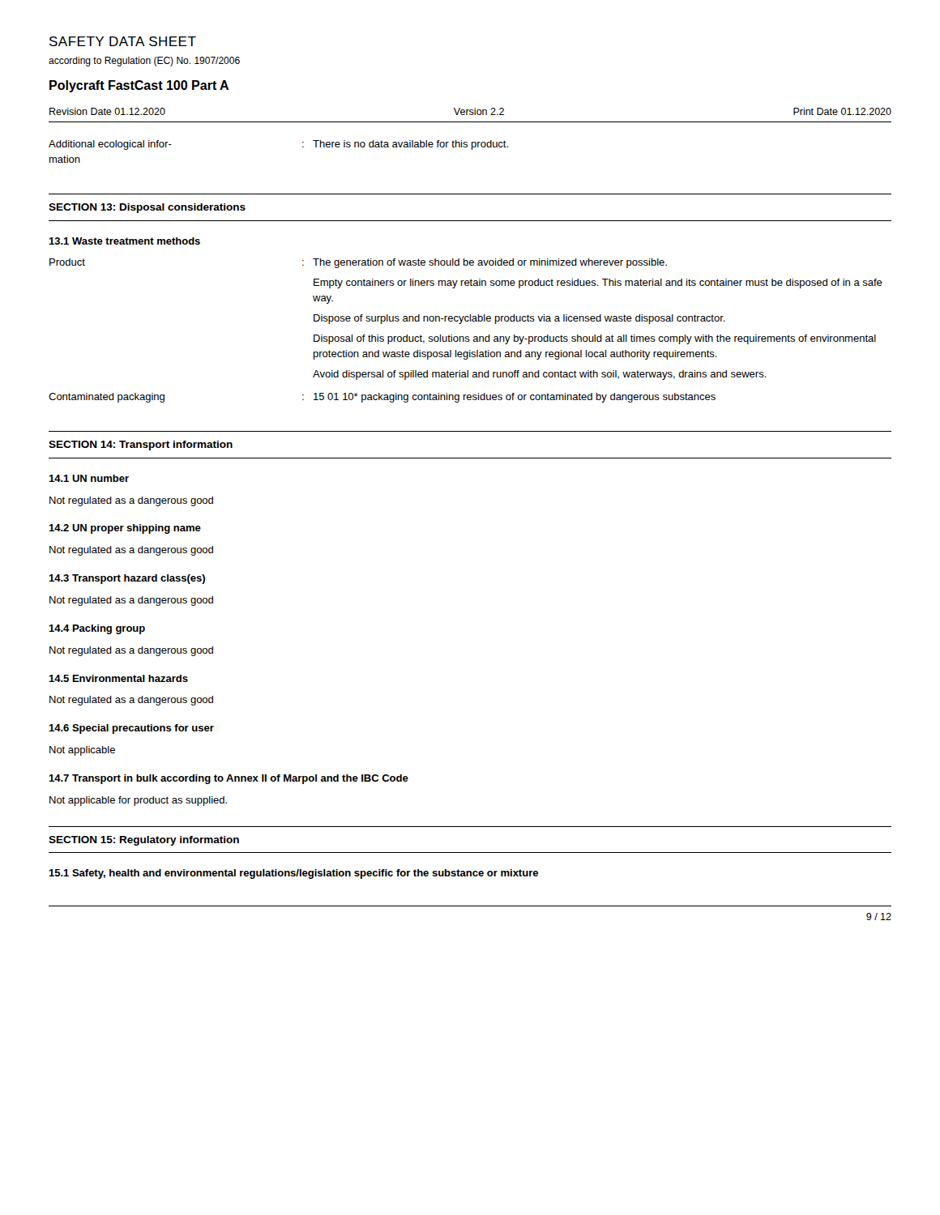SAFETY DATA SHEET
according to Regulation (EC) No. 1907/2006
Polycraft FastCast 100 Part A
Revision Date 01.12.2020 Version 2.2 Print Date 01.12.2020
| Additional ecological infor- mation | : | There is no data available for this product. |
SECTION 13: Disposal considerations
13.1 Waste treatment methods
| Product | : | The generation of waste should be avoided or minimized wherever possible. Empty containers or liners may retain some product residues. This material and its container must be disposed of in a safe way. Dispose of surplus and non-recyclable products via a licensed waste disposal contractor. Disposal of this product, solutions and any by-products should at all times comply with the requirements of environmental protection and waste disposal legislation and any regional local authority requirements. Avoid dispersal of spilled material and runoff and contact with soil, waterways, drains and sewers. |
| Contaminated packaging | : | 15 01 10* packaging containing residues of or contaminated by dangerous substances |
SECTION 14: Transport information
14.1 UN number
Not regulated as a dangerous good
14.2 UN proper shipping name
Not regulated as a dangerous good
14.3 Transport hazard class(es)
Not regulated as a dangerous good
14.4 Packing group
Not regulated as a dangerous good
14.5 Environmental hazards
Not regulated as a dangerous good
14.6 Special precautions for user
Not applicable
14.7 Transport in bulk according to Annex II of Marpol and the IBC Code
Not applicable for product as supplied.
SECTION 15: Regulatory information
15.1 Safety, health and environmental regulations/legislation specific for the substance or mixture
9 / 12